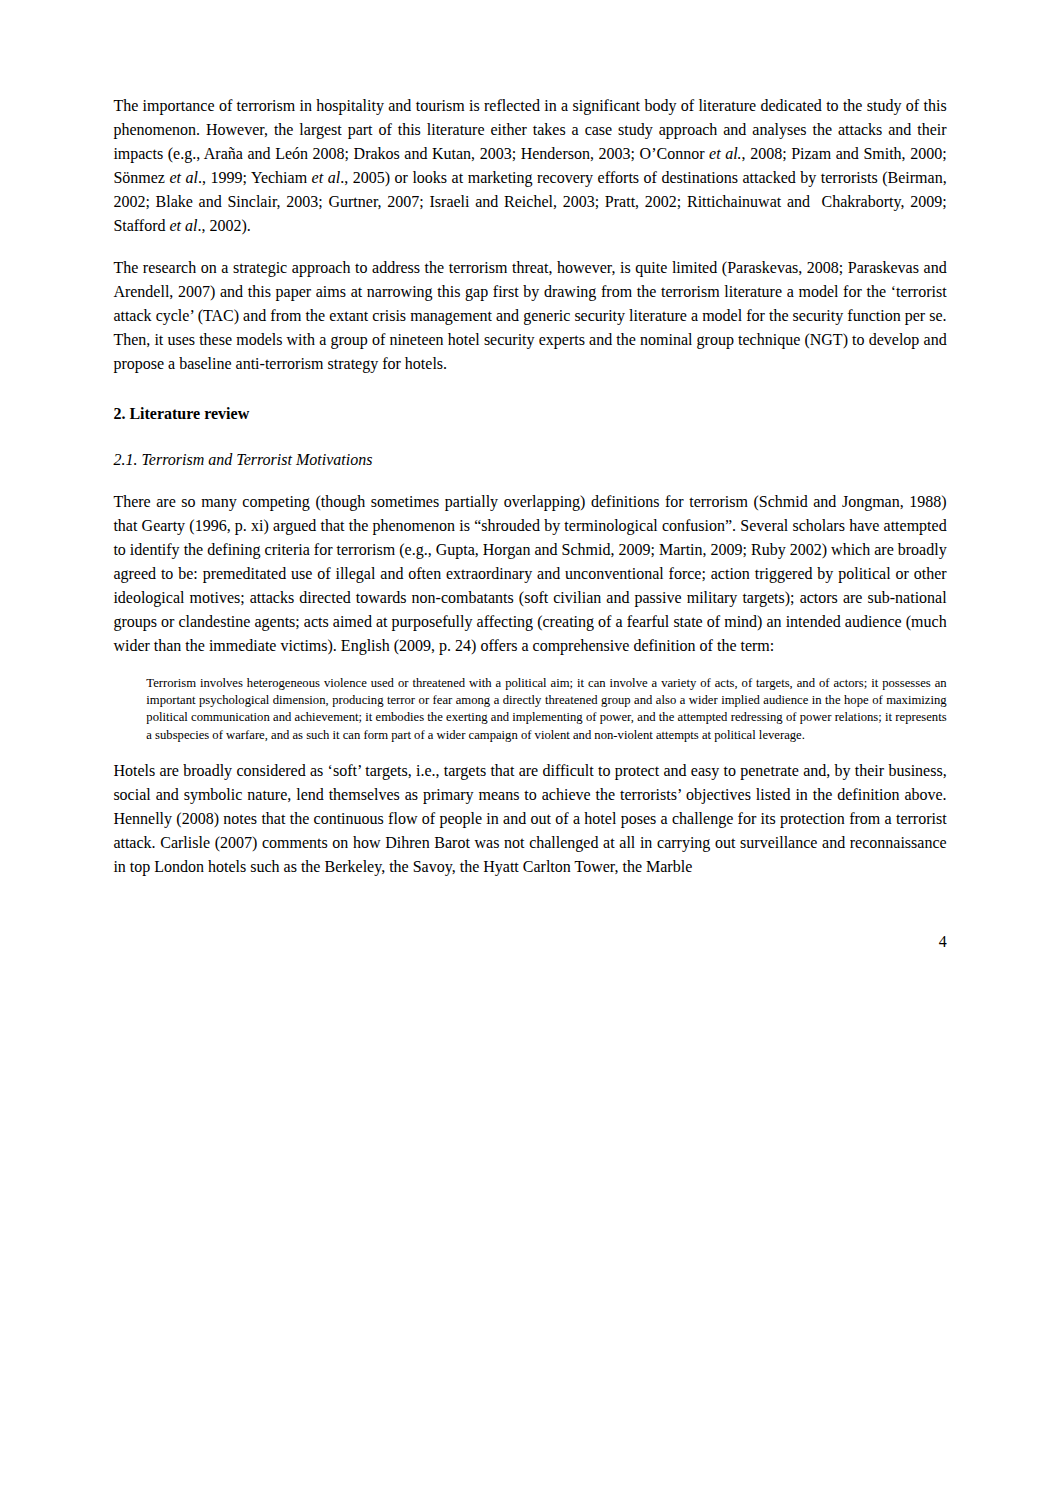The importance of terrorism in hospitality and tourism is reflected in a significant body of literature dedicated to the study of this phenomenon. However, the largest part of this literature either takes a case study approach and analyses the attacks and their impacts (e.g., Araña and León 2008; Drakos and Kutan, 2003; Henderson, 2003; O’Connor et al., 2008; Pizam and Smith, 2000; Sönmez et al., 1999; Yechiam et al., 2005) or looks at marketing recovery efforts of destinations attacked by terrorists (Beirman, 2002; Blake and Sinclair, 2003; Gurtner, 2007; Israeli and Reichel, 2003; Pratt, 2002; Rittichainuwat and Chakraborty, 2009; Stafford et al., 2002).
The research on a strategic approach to address the terrorism threat, however, is quite limited (Paraskevas, 2008; Paraskevas and Arendell, 2007) and this paper aims at narrowing this gap first by drawing from the terrorism literature a model for the ‘terrorist attack cycle’ (TAC) and from the extant crisis management and generic security literature a model for the security function per se. Then, it uses these models with a group of nineteen hotel security experts and the nominal group technique (NGT) to develop and propose a baseline anti-terrorism strategy for hotels.
2. Literature review
2.1. Terrorism and Terrorist Motivations
There are so many competing (though sometimes partially overlapping) definitions for terrorism (Schmid and Jongman, 1988) that Gearty (1996, p. xi) argued that the phenomenon is “shrouded by terminological confusion”. Several scholars have attempted to identify the defining criteria for terrorism (e.g., Gupta, Horgan and Schmid, 2009; Martin, 2009; Ruby 2002) which are broadly agreed to be: premeditated use of illegal and often extraordinary and unconventional force; action triggered by political or other ideological motives; attacks directed towards non-combatants (soft civilian and passive military targets); actors are sub-national groups or clandestine agents; acts aimed at purposefully affecting (creating of a fearful state of mind) an intended audience (much wider than the immediate victims). English (2009, p. 24) offers a comprehensive definition of the term:
Terrorism involves heterogeneous violence used or threatened with a political aim; it can involve a variety of acts, of targets, and of actors; it possesses an important psychological dimension, producing terror or fear among a directly threatened group and also a wider implied audience in the hope of maximizing political communication and achievement; it embodies the exerting and implementing of power, and the attempted redressing of power relations; it represents a subspecies of warfare, and as such it can form part of a wider campaign of violent and non-violent attempts at political leverage.
Hotels are broadly considered as ‘soft’ targets, i.e., targets that are difficult to protect and easy to penetrate and, by their business, social and symbolic nature, lend themselves as primary means to achieve the terrorists’ objectives listed in the definition above. Hennelly (2008) notes that the continuous flow of people in and out of a hotel poses a challenge for its protection from a terrorist attack. Carlisle (2007) comments on how Dihren Barot was not challenged at all in carrying out surveillance and reconnaissance in top London hotels such as the Berkeley, the Savoy, the Hyatt Carlton Tower, the Marble
4